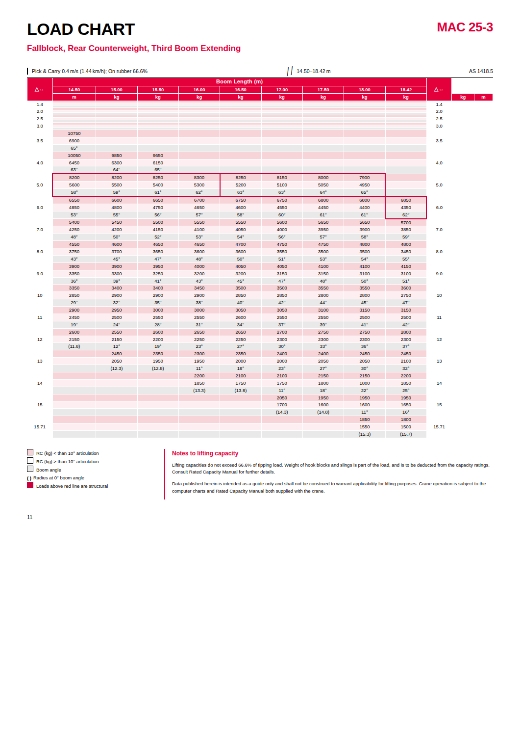Load Chart
MAC 25-3
Fallblock, Rear Counterweight, Third Boom Extending
Pick & Carry 0.4 m/s (1.44 km/h); On rubber 66.6% ╱╱ 14.50–18.42 m AS 1418.5
| △↔ | Boom Length (m) | △↔ |
| --- | --- | --- |
| 14.50 | 15.00 | 15.50 | 16.00 | 16.50 | 17.00 | 17.50 | 18.00 | 18.42 |
| m | kg | kg | kg | kg | kg | kg | kg | kg | kg | m |
| 1.4 | | | | | | | | | | 1.4 |
| 2.0 | | | | | | | | | | 2.0 |
| 2.5 | | | | | | | | | | 2.5 |
| 3.0 | | | | | | | | | | 3.0 |
| 3.5 | 10750 | | | | | | | | | 3.5 |
| 6900 | | | | | | | | |
| 65° | | | | | | | | |
| 4.0 | 10050 | 9850 | 9650 | | | | | | | 4.0 |
| 6450 | 6300 | 6150 | | | | | | |
| 63° | 64° | 65° | | | | | | |
| 5.0 | 8200 | 8200 | 8250 | 8300 | 8250 | 8150 | 8000 | 7900 | | 5.0 |
| 5600 | 5500 | 5400 | 5300 | 5200 | 5100 | 5050 | 4950 | |
| 58° | 59° | 61° | 62° | 63° | 63° | 64° | 65° | |
| 6.0 | 6550 | 6600 | 6650 | 6700 | 6750 | 6750 | 6800 | 6800 | 6850 | 6.0 |
| 4850 | 4800 | 4750 | 4650 | 4600 | 4550 | 4450 | 4400 | 4350 |
| 53° | 55° | 56° | 57° | 58° | 60° | 61° | 61° | 62° |
| 7.0 | 5400 | 5450 | 5500 | 5550 | 5550 | 5600 | 5650 | 5650 | 5700 | 7.0 |
| 4250 | 4200 | 4150 | 4100 | 4050 | 4000 | 3950 | 3900 | 3850 |
| 48° | 50° | 52° | 53° | 54° | 56° | 57° | 58° | 59° |
| 8.0 | 4550 | 4600 | 4650 | 4650 | 4700 | 4750 | 4750 | 4800 | 4800 | 8.0 |
| 3750 | 3700 | 3650 | 3600 | 3600 | 3550 | 3500 | 3500 | 3450 |
| 43° | 45° | 47° | 48° | 50° | 51° | 53° | 54° | 55° |
| 9.0 | 3900 | 3900 | 3950 | 4000 | 4050 | 4050 | 4100 | 4100 | 4150 | 9.0 |
| 3350 | 3300 | 3250 | 3200 | 3200 | 3150 | 3150 | 3100 | 3100 |
| 36° | 39° | 41° | 43° | 45° | 47° | 48° | 50° | 51° |
| 10 | 3350 | 3400 | 3400 | 3450 | 3500 | 3500 | 3550 | 3550 | 3600 | 10 |
| 2850 | 2900 | 2900 | 2900 | 2850 | 2850 | 2800 | 2800 | 2750 |
| 29° | 32° | 35° | 38° | 40° | 42° | 44° | 45° | 47° |
| 11 | 2900 | 2950 | 3000 | 3000 | 3050 | 3050 | 3100 | 3150 | 3150 | 11 |
| 2450 | 2500 | 2550 | 2550 | 2600 | 2550 | 2550 | 2500 | 2500 |
| 19° | 24° | 28° | 31° | 34° | 37° | 39° | 41° | 42° |
| 12 | 2600 | 2550 | 2600 | 2650 | 2650 | 2700 | 2750 | 2750 | 2800 | 12 |
| 2150 | 2150 | 2200 | 2250 | 2250 | 2300 | 2300 | 2300 | 2300 |
| (11.8) | 12° | 19° | 23° | 27° | 30° | 33° | 36° | 37° |
| 13 | | 2450 | 2350 | 2300 | 2350 | 2400 | 2400 | 2450 | 2450 | 13 |
| | 2050 | 1950 | 1950 | 2000 | 2000 | 2050 | 2050 | 2100 |
| | (12.3) | (12.8) | 11° | 18° | 23° | 27° | 30° | 32° |
| 14 | | | | 2200 | 2100 | 2100 | 2150 | 2150 | 2200 | 14 |
| | | | 1850 | 1750 | 1750 | 1800 | 1800 | 1850 |
| | | | (13.3) | (13.8) | 11° | 18° | 22° | 25° |
| 15 | | | | | | 2050 | 1950 | 1950 | 1950 | 15 |
| | | | | | 1700 | 1600 | 1600 | 1650 |
| | | | | | (14.3) | (14.8) | 11° | 16° |
| 15.71 | | | | | | | | 1850 | 1800 | 15.71 |
| | | | | | | | 1550 | 1500 |
| | | | | | | | (15.3) | (15.7) |
RC (kg) < than 10° articulation
RC (kg) > than 10° articulation
Boom angle
( ) Radius at 0° boom angle
Loads above red line are structural
Notes to lifting capacity
Lifting capacities do not exceed 66.6% of tipping load. Weight of hook blocks and slings is part of the load, and is to be deducted from the capacity ratings. Consult Rated Capacity Manual for further details.
Data published herein is intended as a guide only and shall not be construed to warrant applicability for lifting purposes. Crane operation is subject to the computer charts and Rated Capacity Manual both supplied with the crane.
11